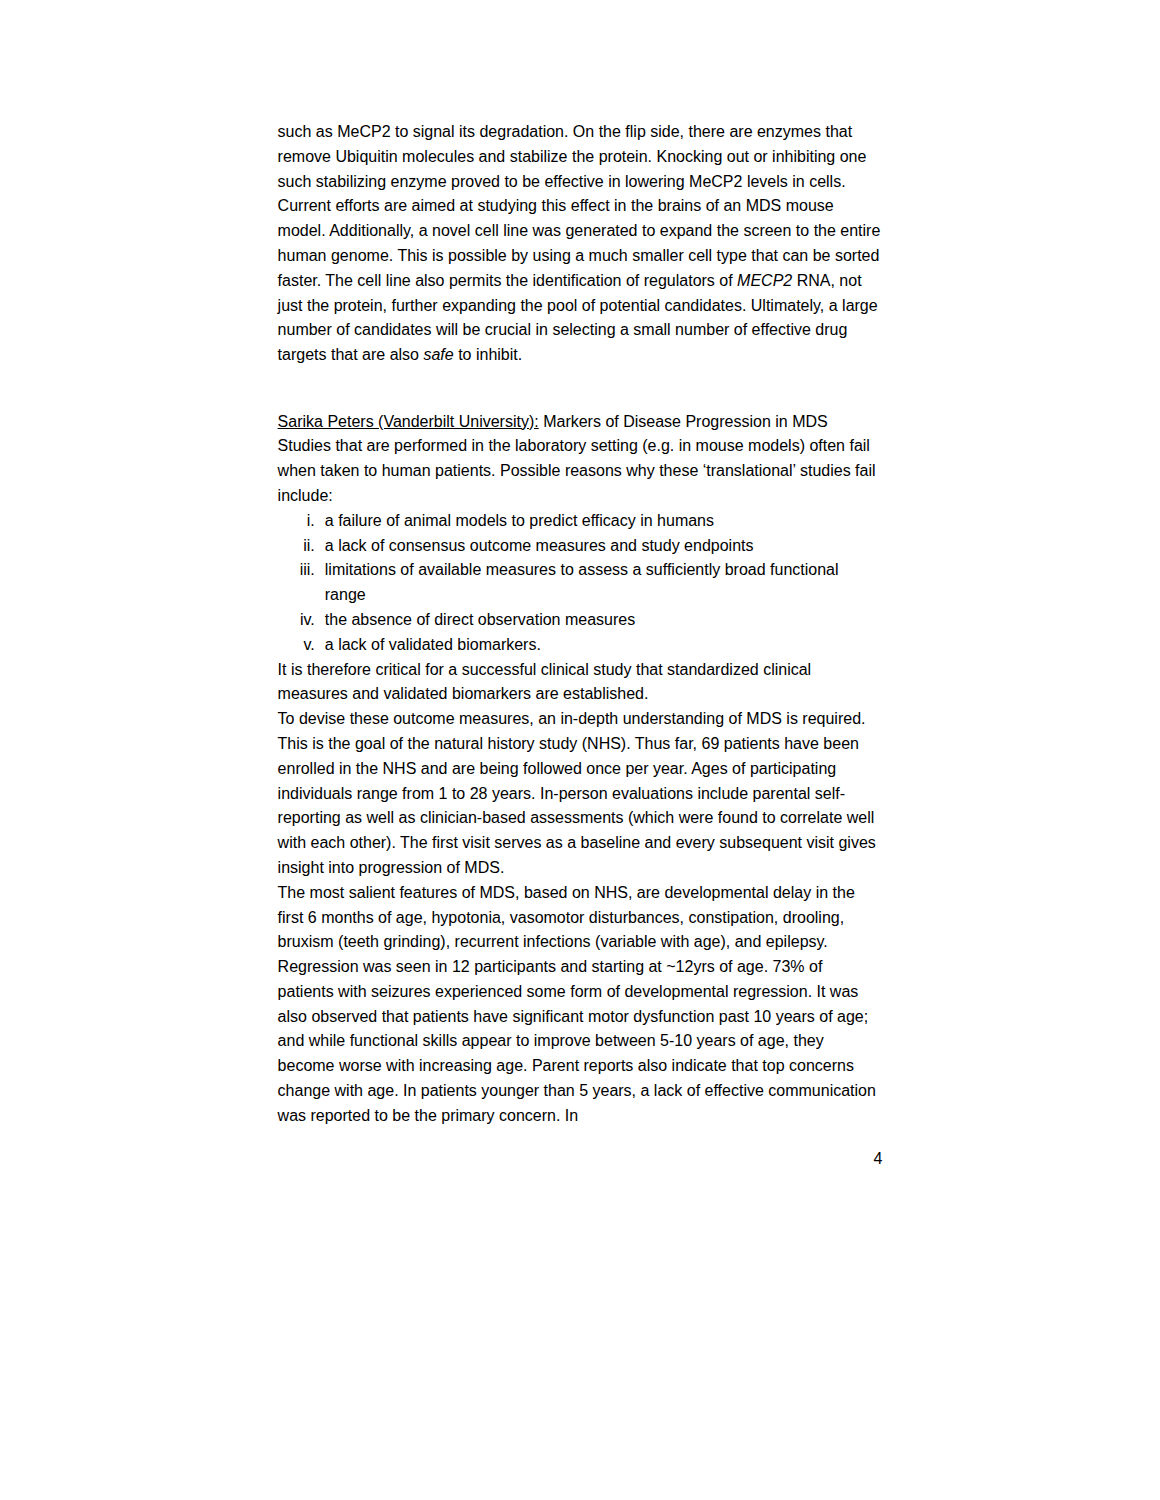such as MeCP2 to signal its degradation. On the flip side, there are enzymes that remove Ubiquitin molecules and stabilize the protein. Knocking out or inhibiting one such stabilizing enzyme proved to be effective in lowering MeCP2 levels in cells. Current efforts are aimed at studying this effect in the brains of an MDS mouse model. Additionally, a novel cell line was generated to expand the screen to the entire human genome. This is possible by using a much smaller cell type that can be sorted faster. The cell line also permits the identification of regulators of MECP2 RNA, not just the protein, further expanding the pool of potential candidates. Ultimately, a large number of candidates will be crucial in selecting a small number of effective drug targets that are also safe to inhibit.
Sarika Peters (Vanderbilt University): Markers of Disease Progression in MDS
Studies that are performed in the laboratory setting (e.g. in mouse models) often fail when taken to human patients. Possible reasons why these ‘translational’ studies fail include:
a failure of animal models to predict efficacy in humans
a lack of consensus outcome measures and study endpoints
limitations of available measures to assess a sufficiently broad functional range
the absence of direct observation measures
a lack of validated biomarkers.
It is therefore critical for a successful clinical study that standardized clinical measures and validated biomarkers are established.
To devise these outcome measures, an in-depth understanding of MDS is required. This is the goal of the natural history study (NHS). Thus far, 69 patients have been enrolled in the NHS and are being followed once per year. Ages of participating individuals range from 1 to 28 years. In-person evaluations include parental self-reporting as well as clinician-based assessments (which were found to correlate well with each other). The first visit serves as a baseline and every subsequent visit gives insight into progression of MDS.
The most salient features of MDS, based on NHS, are developmental delay in the first 6 months of age, hypotonia, vasomotor disturbances, constipation, drooling, bruxism (teeth grinding), recurrent infections (variable with age), and epilepsy. Regression was seen in 12 participants and starting at ~12yrs of age. 73% of patients with seizures experienced some form of developmental regression. It was also observed that patients have significant motor dysfunction past 10 years of age; and while functional skills appear to improve between 5-10 years of age, they become worse with increasing age. Parent reports also indicate that top concerns change with age. In patients younger than 5 years, a lack of effective communication was reported to be the primary concern. In
4